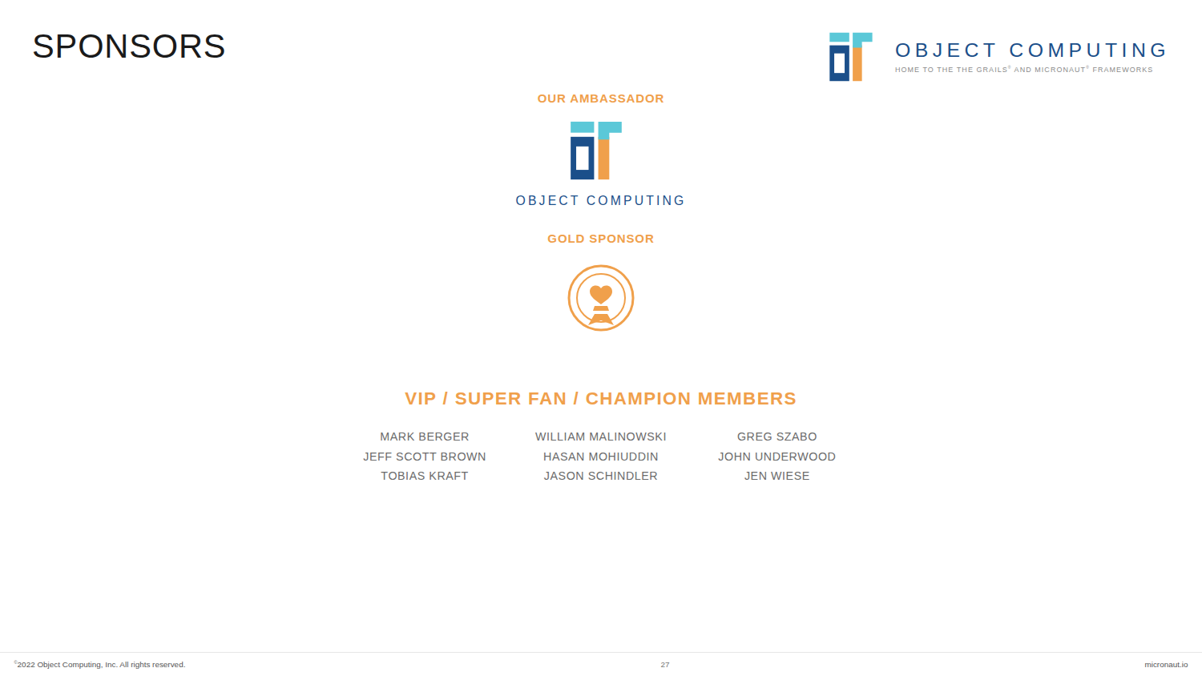SPONSORS
OBJECT COMPUTING
HOME TO THE THE GRAILS® AND MICRONAUT® FRAMEWORKS
OUR AMBASSADOR
OBJECT COMPUTING
GOLD SPONSOR
VIP / SUPER FAN / CHAMPION MEMBERS
MARK BERGER WILLIAM MALINOWSKI GREG SZABO JEFF SCOTT BROWN HASAN MOHIUDDIN JOHN UNDERWOOD TOBIAS KRAFT JASON SCHINDLER JEN WIESE
©2022 Object Computing, Inc. All rights reserved.
27
micronaut.io